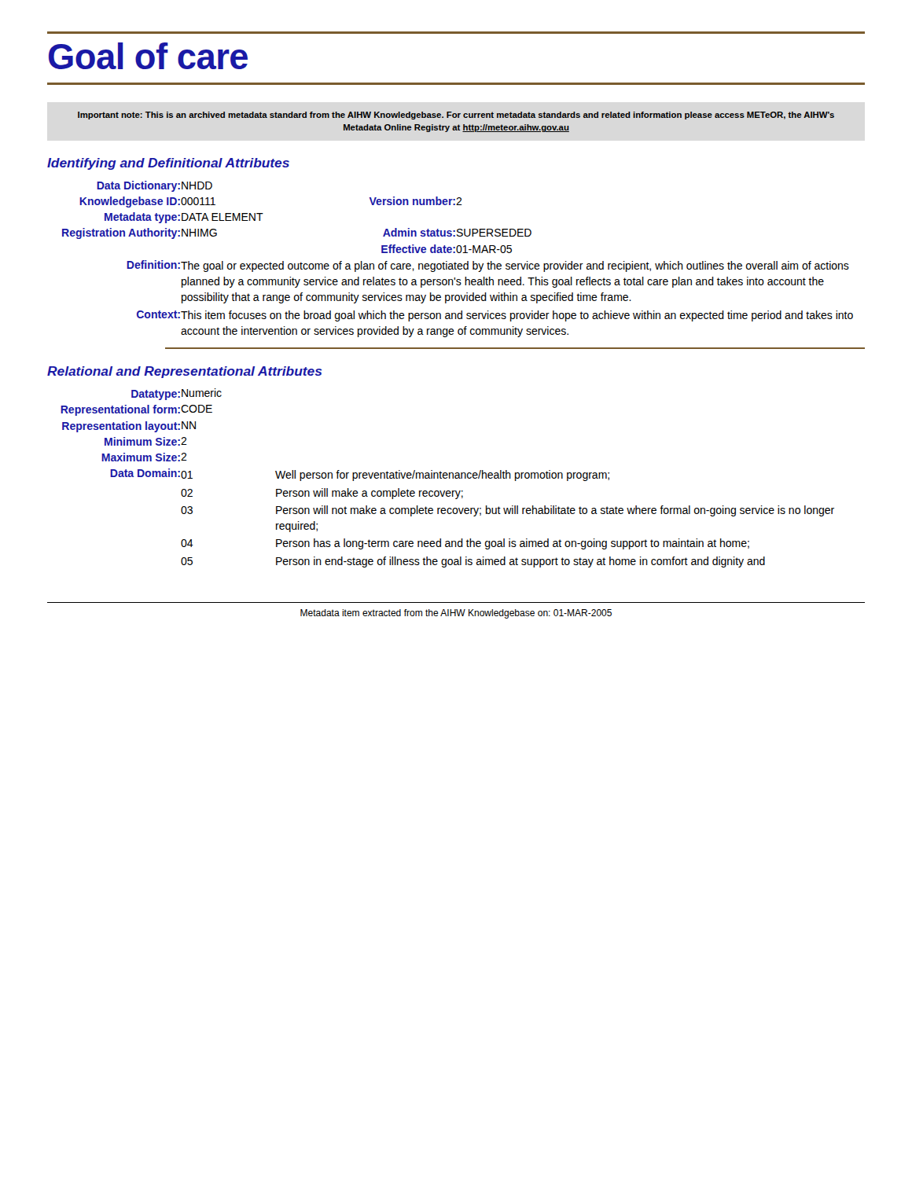Goal of care
Important note: This is an archived metadata standard from the AIHW Knowledgebase. For current metadata standards and related information please access METeOR, the AIHW's Metadata Online Registry at http://meteor.aihw.gov.au
Identifying and Definitional Attributes
| Data Dictionary: | NHDD | | |
| Knowledgebase ID: | 000111 | Version number: | 2 |
| Metadata type: | DATA ELEMENT | | |
| Registration Authority: | NHIMG | Admin status: | SUPERSEDED |
| | | Effective date: | 01-MAR-05 |
| Definition: | The goal or expected outcome of a plan of care, negotiated by the service provider and recipient, which outlines the overall aim of actions planned by a community service and relates to a person's health need. This goal reflects a total care plan and takes into account the possibility that a range of community services may be provided within a specified time frame. |
| Context: | This item focuses on the broad goal which the person and services provider hope to achieve within an expected time period and takes into account the intervention or services provided by a range of community services. |
Relational and Representational Attributes
| Datatype: | Numeric |
| Representational form: | CODE |
| Representation layout: | NN |
| Minimum Size: | 2 |
| Maximum Size: | 2 |
| Data Domain: | / 01 / Well person for preventative/maintenance/health promotion program; / / 02 / Person will make a complete recovery; / / 03 / Person will not make a complete recovery; but will rehabilitate to a state where formal on-going service is no longer required; / / 04 / Person has a long-term care need and the goal is aimed at on-going support to maintain at home; / / 05 / Person in end-stage of illness the goal is aimed at support to stay at home in comfort and dignity and / |
Metadata item extracted from the AIHW Knowledgebase on: 01-MAR-2005